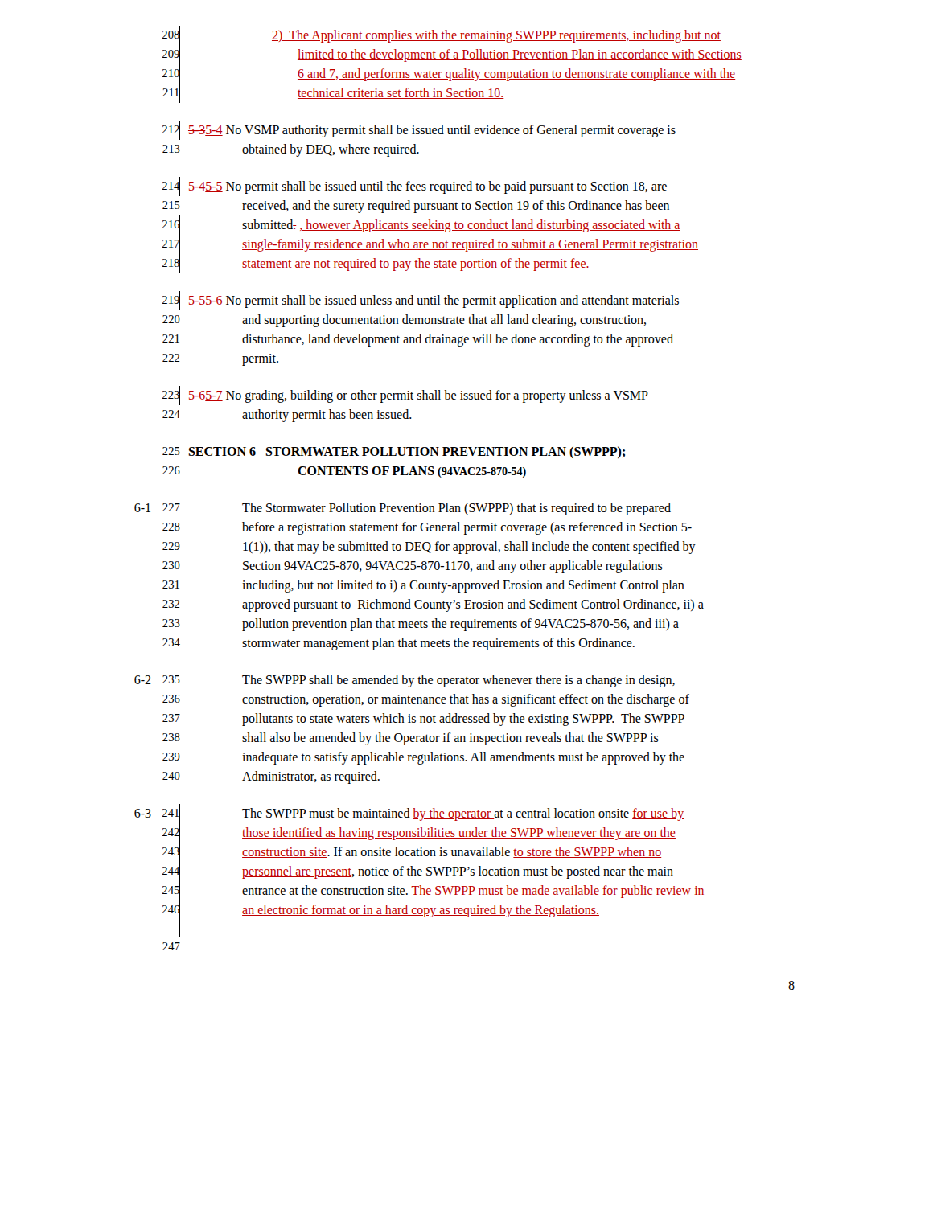| 208 | | 2) The Applicant complies with the remaining SWPPP requirements, including but not |
| 209 | | limited to the development of a Pollution Prevention Plan in accordance with Sections |
| 210 | | 6 and 7, and performs water quality computation to demonstrate compliance with the |
| 211 | | technical criteria set forth in Section 10. |
| 212 | | 5-3 5-4 No VSMP authority permit shall be issued until evidence of General permit coverage is |
| 213 | | obtained by DEQ, where required. |
| 214 | | 5-4 5-5 No permit shall be issued until the fees required to be paid pursuant to Section 18, are |
| 215 | | received, and the surety required pursuant to Section 19 of this Ordinance has been |
| 216 | | submitted . , however Applicants seeking to conduct land disturbing associated with a |
| 217 | | single-family residence and who are not required to submit a General Permit registration |
| 218 | | statement are not required to pay the state portion of the permit fee. |
| 219 | | 5-5 5-6 No permit shall be issued unless and until the permit application and attendant materials |
| 220 | | and supporting documentation demonstrate that all land clearing, construction, |
| 221 | | disturbance, land development and drainage will be done according to the approved |
| 222 | | permit. |
| 223 | | 5-6 5-7 No grading, building or other permit shall be issued for a property unless a VSMP |
| 224 | | authority permit has been issued. |
| 225 | | SECTION 6 STORMWATER POLLUTION PREVENTION PLAN (SWPPP); |
| 226 | | CONTENTS OF PLANS (94VAC25-870-54) |
| 227 | | 6-1 The Stormwater Pollution Prevention Plan (SWPPP) that is required to be prepared |
| 228 | | before a registration statement for General permit coverage (as referenced in Section 5- |
| 229 | | 1(1)), that may be submitted to DEQ for approval, shall include the content specified by |
| 230 | | Section 94VAC25-870, 94VAC25-870-1170, and any other applicable regulations |
| 231 | | including, but not limited to i) a County-approved Erosion and Sediment Control plan |
| 232 | | approved pursuant to Richmond County’s Erosion and Sediment Control Ordinance, ii) a |
| 233 | | pollution prevention plan that meets the requirements of 94VAC25-870-56, and iii) a |
| 234 | | stormwater management plan that meets the requirements of this Ordinance. |
| 235 | | 6-2 The SWPPP shall be amended by the operator whenever there is a change in design, |
| 236 | | construction, operation, or maintenance that has a significant effect on the discharge of |
| 237 | | pollutants to state waters which is not addressed by the existing SWPPP. The SWPPP |
| 238 | | shall also be amended by the Operator if an inspection reveals that the SWPPP is |
| 239 | | inadequate to satisfy applicable regulations. All amendments must be approved by the |
| 240 | | Administrator, as required. |
| 241 | | 6-3 The SWPPP must be maintained by the operator at a central location onsite for use by |
| 242 | | those identified as having responsibilities under the SWPP whenever they are on the |
| 243 | | construction site . If an onsite location is unavailable to store the SWPPP when no |
| 244 | | personnel are present , notice of the SWPPP’s location must be posted near the main |
| 245 | | entrance at the construction site. The SWPPP must be made available for public review in |
| 246 | | an electronic format or in a hard copy as required by the Regulations. |
| 247 | | |
8